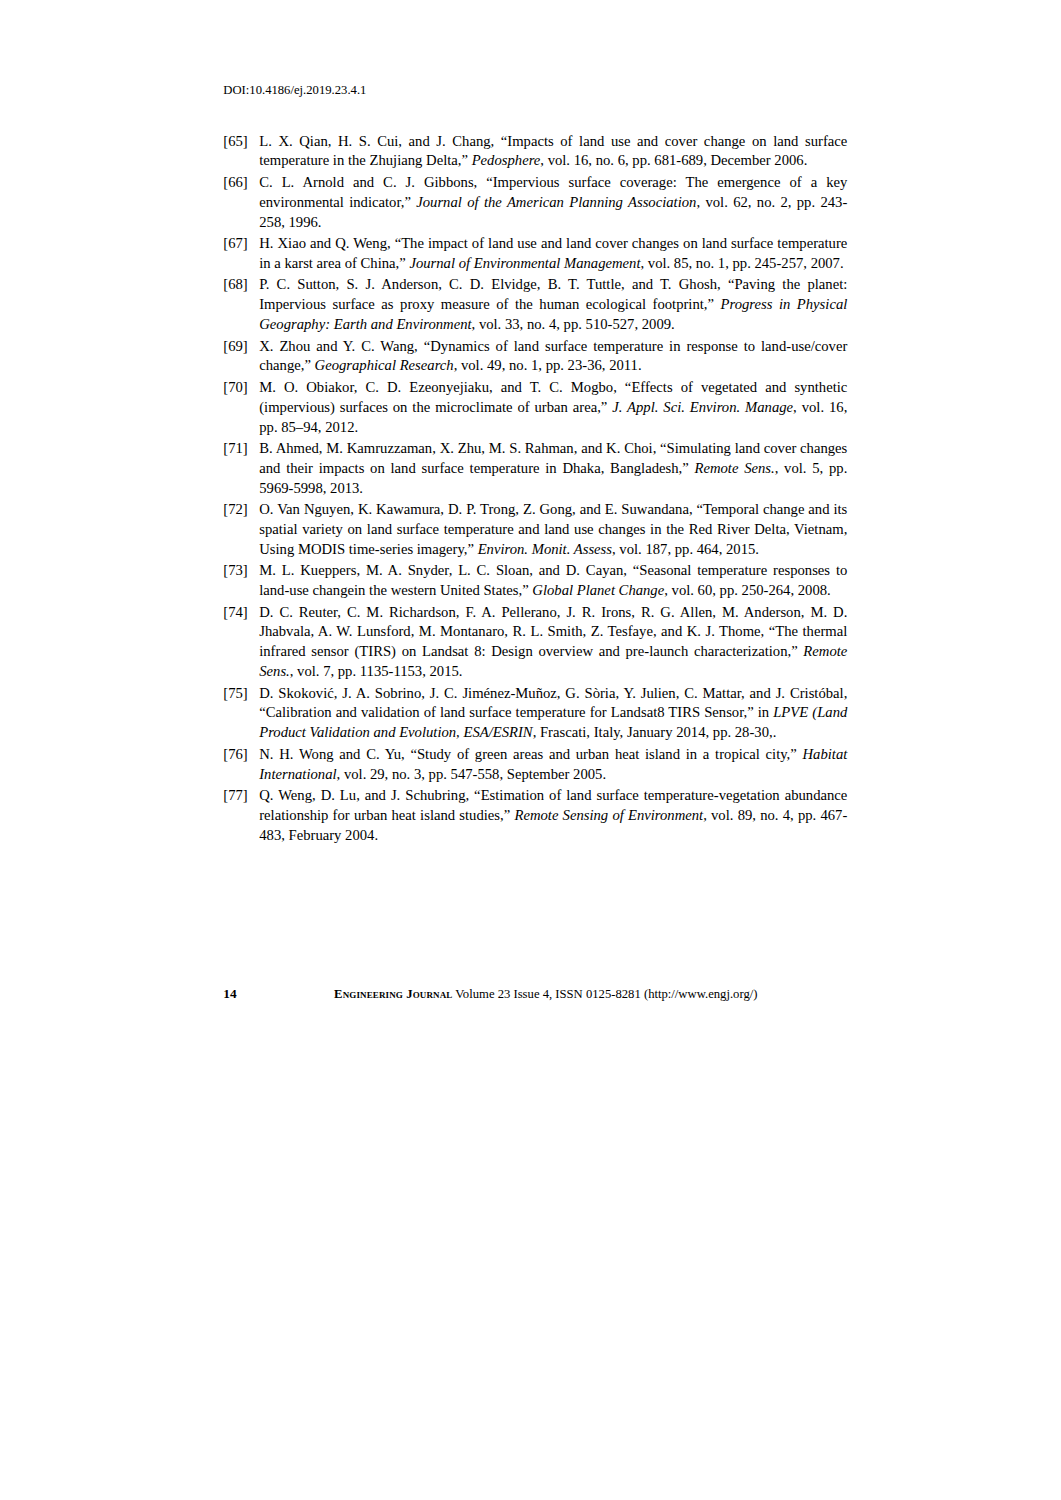DOI:10.4186/ej.2019.23.4.1
[65] L. X. Qian, H. S. Cui, and J. Chang, “Impacts of land use and cover change on land surface temperature in the Zhujiang Delta,” Pedosphere, vol. 16, no. 6, pp. 681-689, December 2006.
[66] C. L. Arnold and C. J. Gibbons, “Impervious surface coverage: The emergence of a key environmental indicator,” Journal of the American Planning Association, vol. 62, no. 2, pp. 243-258, 1996.
[67] H. Xiao and Q. Weng, “The impact of land use and land cover changes on land surface temperature in a karst area of China,” Journal of Environmental Management, vol. 85, no. 1, pp. 245-257, 2007.
[68] P. C. Sutton, S. J. Anderson, C. D. Elvidge, B. T. Tuttle, and T. Ghosh, “Paving the planet: Impervious surface as proxy measure of the human ecological footprint,” Progress in Physical Geography: Earth and Environment, vol. 33, no. 4, pp. 510-527, 2009.
[69] X. Zhou and Y. C. Wang, “Dynamics of land surface temperature in response to land-use/cover change,” Geographical Research, vol. 49, no. 1, pp. 23-36, 2011.
[70] M. O. Obiakor, C. D. Ezeonyejiaku, and T. C. Mogbo, “Effects of vegetated and synthetic (impervious) surfaces on the microclimate of urban area,” J. Appl. Sci. Environ. Manage, vol. 16, pp. 85–94, 2012.
[71] B. Ahmed, M. Kamruzzaman, X. Zhu, M. S. Rahman, and K. Choi, “Simulating land cover changes and their impacts on land surface temperature in Dhaka, Bangladesh,” Remote Sens., vol. 5, pp. 5969-5998, 2013.
[72] O. Van Nguyen, K. Kawamura, D. P. Trong, Z. Gong, and E. Suwandana, “Temporal change and its spatial variety on land surface temperature and land use changes in the Red River Delta, Vietnam, Using MODIS time-series imagery,” Environ. Monit. Assess, vol. 187, pp. 464, 2015.
[73] M. L. Kueppers, M. A. Snyder, L. C. Sloan, and D. Cayan, “Seasonal temperature responses to land-use changein the western United States,” Global Planet Change, vol. 60, pp. 250-264, 2008.
[74] D. C. Reuter, C. M. Richardson, F. A. Pellerano, J. R. Irons, R. G. Allen, M. Anderson, M. D. Jhabvala, A. W. Lunsford, M. Montanaro, R. L. Smith, Z. Tesfaye, and K. J. Thome, “The thermal infrared sensor (TIRS) on Landsat 8: Design overview and pre-launch characterization,” Remote Sens., vol. 7, pp. 1135-1153, 2015.
[75] D. Skoković, J. A. Sobrino, J. C. Jiménez-Muñoz, G. Sòria, Y. Julien, C. Mattar, and J. Cristóbal, “Calibration and validation of land surface temperature for Landsat8 TIRS Sensor,” in LPVE (Land Product Validation and Evolution, ESA/ESRIN, Frascati, Italy, January 2014, pp. 28-30,.
[76] N. H. Wong and C. Yu, “Study of green areas and urban heat island in a tropical city,” Habitat International, vol. 29, no. 3, pp. 547-558, September 2005.
[77] Q. Weng, D. Lu, and J. Schubring, “Estimation of land surface temperature-vegetation abundance relationship for urban heat island studies,” Remote Sensing of Environment, vol. 89, no. 4, pp. 467-483, February 2004.
14 Engineering Journal Volume 23 Issue 4, ISSN 0125-8281 (http://www.engj.org/)